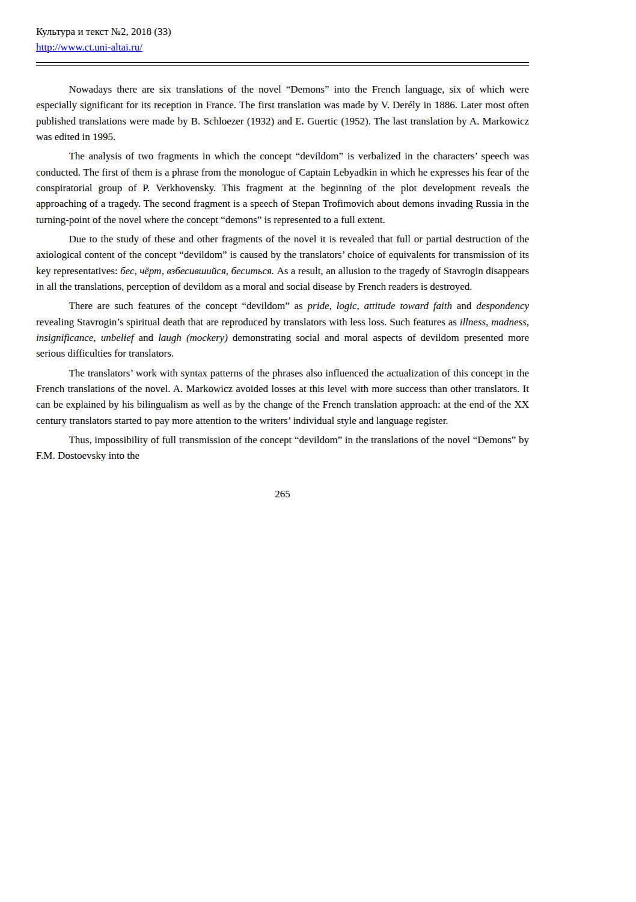Культура и текст №2, 2018 (33)
http://www.ct.uni-altai.ru/
Nowadays there are six translations of the novel “Demons” into the French language, six of which were especially significant for its reception in France. The first translation was made by V. Derély in 1886. Later most often published translations were made by B. Schloezer (1932) and E. Guertic (1952). The last translation by A. Markowicz was edited in 1995.
The analysis of two fragments in which the concept “devildom” is verbalized in the characters’ speech was conducted. The first of them is a phrase from the monologue of Captain Lebyadkin in which he expresses his fear of the conspiratorial group of P. Verkhovensky. This fragment at the beginning of the plot development reveals the approaching of a tragedy. The second fragment is a speech of Stepan Trofimovich about demons invading Russia in the turning-point of the novel where the concept “demons” is represented to a full extent.
Due to the study of these and other fragments of the novel it is revealed that full or partial destruction of the axiological content of the concept “devildom” is caused by the translators’ choice of equivalents for transmission of its key representatives: бес, чёрт, взбесившийся, беситься. As a result, an allusion to the tragedy of Stavrogin disappears in all the translations, perception of devildom as a moral and social disease by French readers is destroyed.
There are such features of the concept “devildom” as pride, logic, attitude toward faith and despondency revealing Stavrogin’s spiritual death that are reproduced by translators with less loss. Such features as illness, madness, insignificance, unbelief and laugh (mockery) demonstrating social and moral aspects of devildom presented more serious difficulties for translators.
The translators’ work with syntax patterns of the phrases also influenced the actualization of this concept in the French translations of the novel. A. Markowicz avoided losses at this level with more success than other translators. It can be explained by his bilingualism as well as by the change of the French translation approach: at the end of the XX century translators started to pay more attention to the writers’ individual style and language register.
Thus, impossibility of full transmission of the concept “devildom” in the translations of the novel “Demons” by F.M. Dostoevsky into the
265